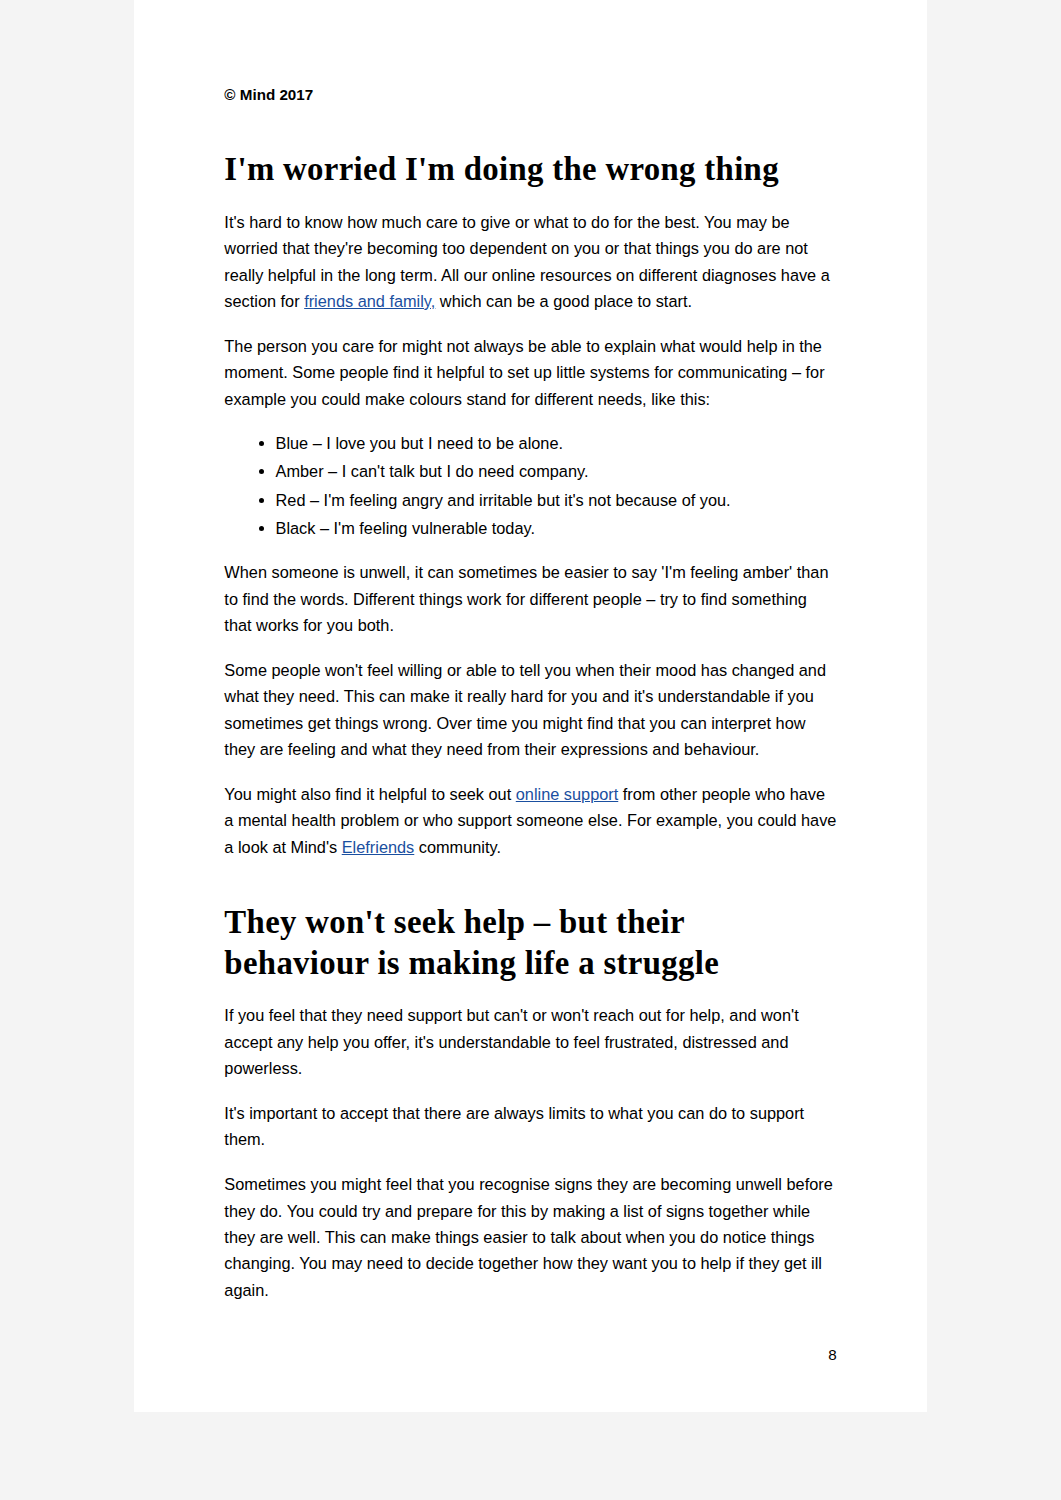© Mind 2017
I'm worried I'm doing the wrong thing
It's hard to know how much care to give or what to do for the best. You may be worried that they're becoming too dependent on you or that things you do are not really helpful in the long term. All our online resources on different diagnoses have a section for friends and family, which can be a good place to start.
The person you care for might not always be able to explain what would help in the moment. Some people find it helpful to set up little systems for communicating – for example you could make colours stand for different needs, like this:
Blue – I love you but I need to be alone.
Amber – I can't talk but I do need company.
Red – I'm feeling angry and irritable but it's not because of you.
Black – I'm feeling vulnerable today.
When someone is unwell, it can sometimes be easier to say 'I'm feeling amber' than to find the words. Different things work for different people – try to find something that works for you both.
Some people won't feel willing or able to tell you when their mood has changed and what they need. This can make it really hard for you and it's understandable if you sometimes get things wrong. Over time you might find that you can interpret how they are feeling and what they need from their expressions and behaviour.
You might also find it helpful to seek out online support from other people who have a mental health problem or who support someone else. For example, you could have a look at Mind's Elefriends community.
They won't seek help – but their behaviour is making life a struggle
If you feel that they need support but can't or won't reach out for help, and won't accept any help you offer, it's understandable to feel frustrated, distressed and powerless.
It's important to accept that there are always limits to what you can do to support them.
Sometimes you might feel that you recognise signs they are becoming unwell before they do. You could try and prepare for this by making a list of signs together while they are well. This can make things easier to talk about when you do notice things changing. You may need to decide together how they want you to help if they get ill again.
8